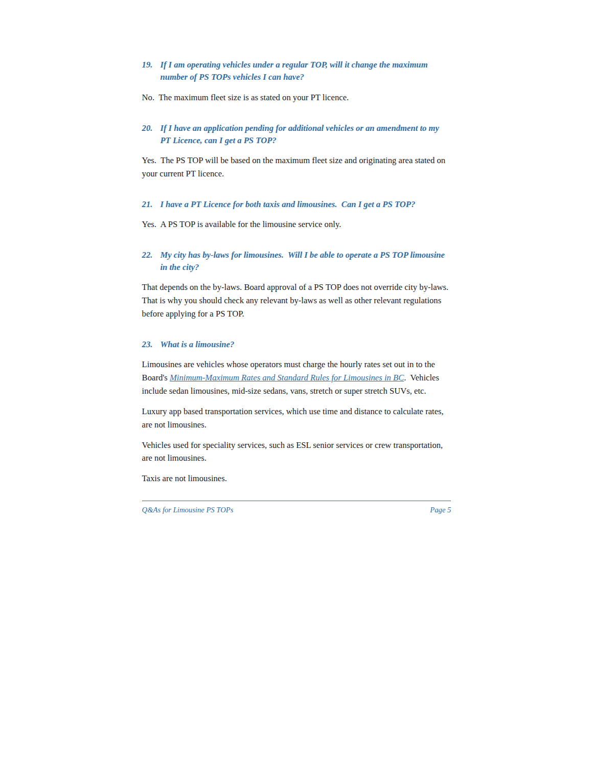19. If I am operating vehicles under a regular TOP, will it change the maximum number of PS TOPs vehicles I can have?
No. The maximum fleet size is as stated on your PT licence.
20. If I have an application pending for additional vehicles or an amendment to my PT Licence, can I get a PS TOP?
Yes. The PS TOP will be based on the maximum fleet size and originating area stated on your current PT licence.
21. I have a PT Licence for both taxis and limousines. Can I get a PS TOP?
Yes. A PS TOP is available for the limousine service only.
22. My city has by-laws for limousines. Will I be able to operate a PS TOP limousine in the city?
That depends on the by-laws. Board approval of a PS TOP does not override city by-laws. That is why you should check any relevant by-laws as well as other relevant regulations before applying for a PS TOP.
23. What is a limousine?
Limousines are vehicles whose operators must charge the hourly rates set out in to the Board's Minimum-Maximum Rates and Standard Rules for Limousines in BC. Vehicles include sedan limousines, mid-size sedans, vans, stretch or super stretch SUVs, etc.
Luxury app based transportation services, which use time and distance to calculate rates, are not limousines.
Vehicles used for speciality services, such as ESL senior services or crew transportation, are not limousines.
Taxis are not limousines.
Q&As for Limousine PS TOPs Page 5